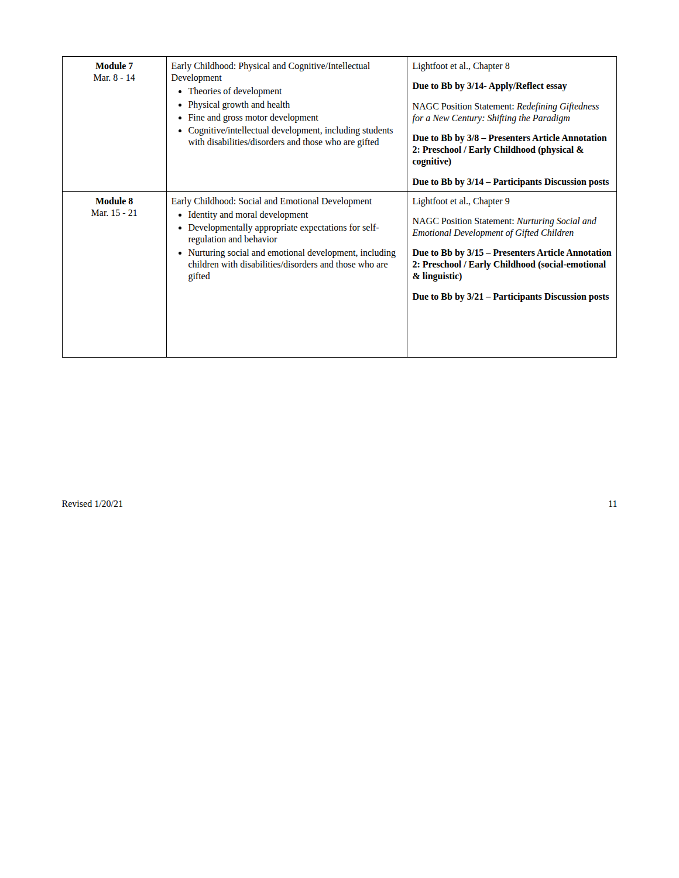| Module 7 Mar. 8 - 14 | Early Childhood: Physical and Cognitive/Intellectual Development Theories of development Physical growth and health Fine and gross motor development Cognitive/intellectual development, including students with disabilities/disorders and those who are gifted | Lightfoot et al., Chapter 8 Due to Bb by 3/14- Apply/Reflect essay NAGC Position Statement: Redefining Giftedness for a New Century: Shifting the Paradigm Due to Bb by 3/8 – Presenters Article Annotation 2: Preschool / Early Childhood (physical & cognitive) Due to Bb by 3/14 – Participants Discussion posts |
| Module 8 Mar. 15 - 21 | Early Childhood: Social and Emotional Development Identity and moral development Developmentally appropriate expectations for self-regulation and behavior Nurturing social and emotional development, including children with disabilities/disorders and those who are gifted | Lightfoot et al., Chapter 9 NAGC Position Statement: Nurturing Social and Emotional Development of Gifted Children Due to Bb by 3/15 – Presenters Article Annotation 2: Preschool / Early Childhood (social-emotional & linguistic) Due to Bb by 3/21 – Participants Discussion posts |
Revised 1/20/21 11